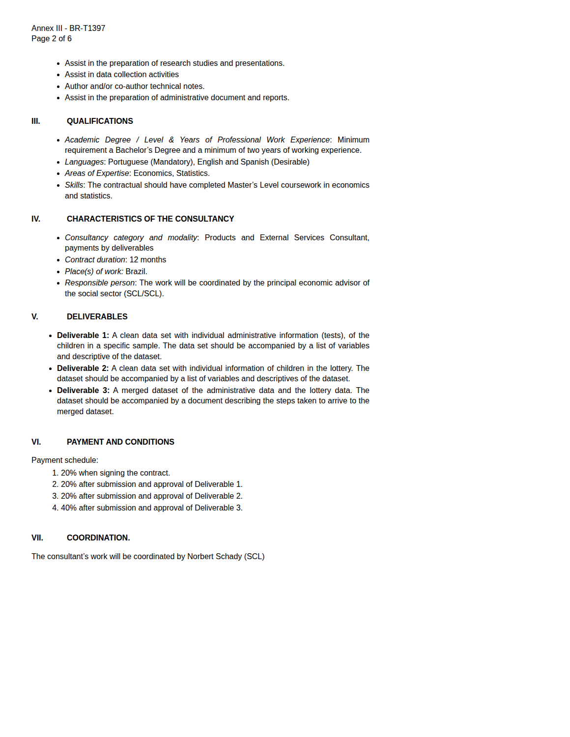Annex III - BR-T1397
Page 2 of 6
Assist in the preparation of research studies and presentations.
Assist in data collection activities
Author and/or co-author technical notes.
Assist in the preparation of administrative document and reports.
III. QUALIFICATIONS
Academic Degree / Level & Years of Professional Work Experience: Minimum requirement a Bachelor’s Degree and a minimum of two years of working experience.
Languages: Portuguese (Mandatory), English and Spanish (Desirable)
Areas of Expertise: Economics, Statistics.
Skills: The contractual should have completed Master’s Level coursework in economics and statistics.
IV. CHARACTERISTICS OF THE CONSULTANCY
Consultancy category and modality: Products and External Services Consultant, payments by deliverables
Contract duration: 12 months
Place(s) of work: Brazil.
Responsible person: The work will be coordinated by the principal economic advisor of the social sector (SCL/SCL).
V. DELIVERABLES
Deliverable 1: A clean data set with individual administrative information (tests), of the children in a specific sample. The data set should be accompanied by a list of variables and descriptive of the dataset.
Deliverable 2: A clean data set with individual information of children in the lottery. The dataset should be accompanied by a list of variables and descriptives of the dataset.
Deliverable 3: A merged dataset of the administrative data and the lottery data. The dataset should be accompanied by a document describing the steps taken to arrive to the merged dataset.
VI. PAYMENT AND CONDITIONS
Payment schedule:
20% when signing the contract.
20% after submission and approval of Deliverable 1.
20% after submission and approval of Deliverable 2.
40% after submission and approval of Deliverable 3.
VII. COORDINATION.
The consultant’s work will be coordinated by Norbert Schady (SCL)